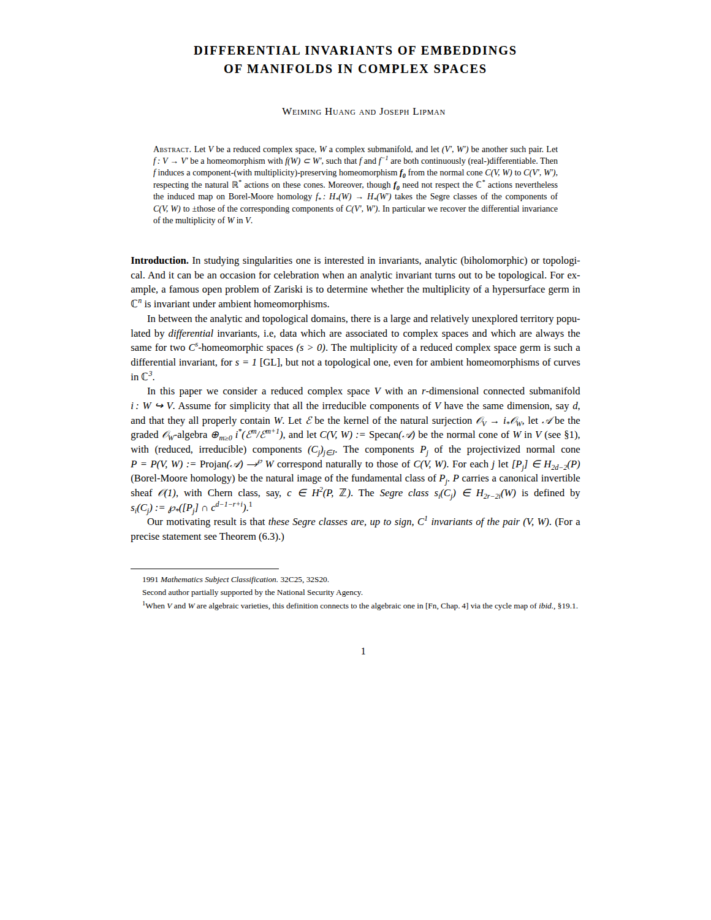Differential Invariants of Embeddings of Manifolds in Complex Spaces
Weiming Huang and Joseph Lipman
Abstract. Let V be a reduced complex space, W a complex submanifold, and let (V′, W′) be another such pair. Let f : V → V′ be a homeomorphism with f(W) ⊂ W′, such that f and f−1 are both continuously (real-)differentiable. Then f induces a component-(with multiplicity)-preserving homeomorphism f0 from the normal cone C(V, W) to C(V′, W′), respecting the natural ℝ* actions on these cones. Moreover, though f0 need not respect the ℂ* actions nevertheless the induced map on Borel-Moore homology f* : H*(W) → H*(W′) takes the Segre classes of the components of C(V, W) to ±those of the corresponding components of C(V′, W′). In particular we recover the differential invariance of the multiplicity of W in V.
Introduction. In studying singularities one is interested in invariants, analytic (biholomorphic) or topological. And it can be an occasion for celebration when an analytic invariant turns out to be topological. For example, a famous open problem of Zariski is to determine whether the multiplicity of a hypersurface germ in ℂn is invariant under ambient homeomorphisms.
In between the analytic and topological domains, there is a large and relatively unexplored territory populated by differential invariants, i.e, data which are associated to complex spaces and which are always the same for two Cs-homeomorphic spaces (s > 0). The multiplicity of a reduced complex space germ is such a differential invariant, for s = 1 [GL], but not a topological one, even for ambient homeomorphisms of curves in ℂ3.
In this paper we consider a reduced complex space V with an r-dimensional connected submanifold i : W ↪ V. Assume for simplicity that all the irreducible components of V have the same dimension, say d, and that they all properly contain W. Let ℰ be the kernel of the natural surjection 𝒪V → i*𝒪W, let 𝒜 be the graded 𝒪W-algebra ⊕m≥0 i*(ℰm/ℰm+1), and let C(V, W) := Specan(𝒜) be the normal cone of W in V (see §1), with (reduced, irreducible) components (Cj)j∈J. The components Pj of the projectivized normal cone P = P(V, W) := Projan(𝒜) ⟶℘ W correspond naturally to those of C(V, W). For each j let [Pj] ∈ H2d−2(P) (Borel-Moore homology) be the natural image of the fundamental class of Pj. P carries a canonical invertible sheaf 𝒪(1), with Chern class, say, c ∈ H2(P, ℤ). The Segre class si(Cj) ∈ H2r−2i(W) is defined by si(Cj) := ℘*([Pj] ∩ cd−1−r+i).1
Our motivating result is that these Segre classes are, up to sign, C1 invariants of the pair (V, W). (For a precise statement see Theorem (6.3).)
1991 Mathematics Subject Classification. 32C25, 32S20.
Second author partially supported by the National Security Agency.
1 When V and W are algebraic varieties, this definition connects to the algebraic one in [Fn, Chap. 4] via the cycle map of ibid., §19.1.
1